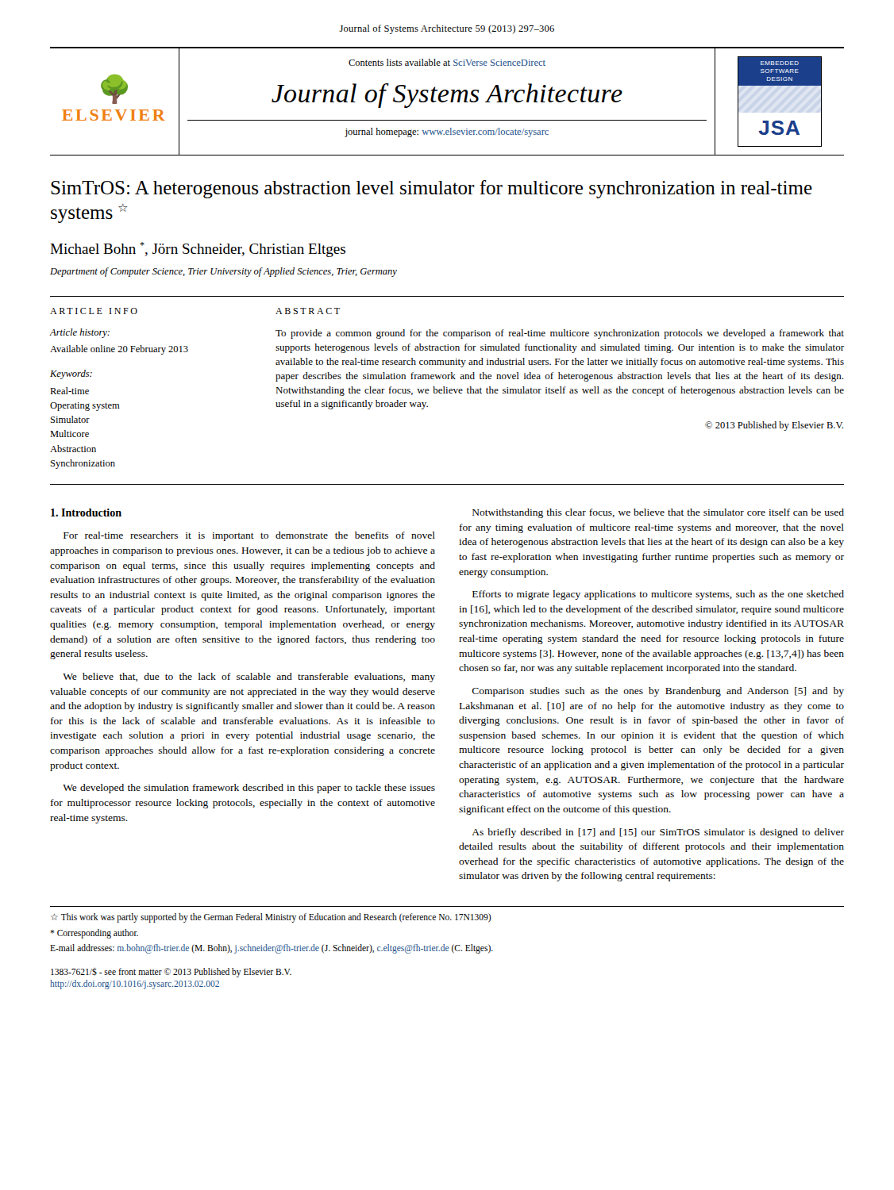Journal of Systems Architecture 59 (2013) 297–306
🌳
Elsevier
Contents lists available at SciVerse ScienceDirect
Journal of Systems Architecture
journal homepage: www.elsevier.com/locate/sysarc
EMBEDDED
SOFTWARE
DESIGN
JSA
SimTrOS: A heterogenous abstraction level simulator for multicore synchronization in real-time systems ☆
Michael Bohn *, Jörn Schneider, Christian Eltges
Department of Computer Science, Trier University of Applied Sciences, Trier, Germany
Article info
Article history:
Available online 20 February 2013
Keywords:
Real-time
Operating system
Simulator
Multicore
Abstraction
Synchronization
Abstract
To provide a common ground for the comparison of real-time multicore synchronization protocols we developed a framework that supports heterogenous levels of abstraction for simulated functionality and simulated timing. Our intention is to make the simulator available to the real-time research community and industrial users. For the latter we initially focus on automotive real-time systems. This paper describes the simulation framework and the novel idea of heterogenous abstraction levels that lies at the heart of its design. Notwithstanding the clear focus, we believe that the simulator itself as well as the concept of heterogenous abstraction levels can be useful in a significantly broader way.
© 2013 Published by Elsevier B.V.
1. Introduction
For real-time researchers it is important to demonstrate the benefits of novel approaches in comparison to previous ones. However, it can be a tedious job to achieve a comparison on equal terms, since this usually requires implementing concepts and evaluation infrastructures of other groups. Moreover, the transferability of the evaluation results to an industrial context is quite limited, as the original comparison ignores the caveats of a particular product context for good reasons. Unfortunately, important qualities (e.g. memory consumption, temporal implementation overhead, or energy demand) of a solution are often sensitive to the ignored factors, thus rendering too general results useless.
We believe that, due to the lack of scalable and transferable evaluations, many valuable concepts of our community are not appreciated in the way they would deserve and the adoption by industry is significantly smaller and slower than it could be. A reason for this is the lack of scalable and transferable evaluations. As it is infeasible to investigate each solution a priori in every potential industrial usage scenario, the comparison approaches should allow for a fast re-exploration considering a concrete product context.
We developed the simulation framework described in this paper to tackle these issues for multiprocessor resource locking protocols, especially in the context of automotive real-time systems.
Notwithstanding this clear focus, we believe that the simulator core itself can be used for any timing evaluation of multicore real-time systems and moreover, that the novel idea of heterogenous abstraction levels that lies at the heart of its design can also be a key to fast re-exploration when investigating further runtime properties such as memory or energy consumption.
Efforts to migrate legacy applications to multicore systems, such as the one sketched in [16], which led to the development of the described simulator, require sound multicore synchronization mechanisms. Moreover, automotive industry identified in its AUTOSAR real-time operating system standard the need for resource locking protocols in future multicore systems [3]. However, none of the available approaches (e.g. [13,7,4]) has been chosen so far, nor was any suitable replacement incorporated into the standard.
Comparison studies such as the ones by Brandenburg and Anderson [5] and by Lakshmanan et al. [10] are of no help for the automotive industry as they come to diverging conclusions. One result is in favor of spin-based the other in favor of suspension based schemes. In our opinion it is evident that the question of which multicore resource locking protocol is better can only be decided for a given characteristic of an application and a given implementation of the protocol in a particular operating system, e.g. AUTOSAR. Furthermore, we conjecture that the hardware characteristics of automotive systems such as low processing power can have a significant effect on the outcome of this question.
As briefly described in [17] and [15] our SimTrOS simulator is designed to deliver detailed results about the suitability of different protocols and their implementation overhead for the specific characteristics of automotive applications. The design of the simulator was driven by the following central requirements:
☆ This work was partly supported by the German Federal Ministry of Education and Research (reference No. 17N1309)
* Corresponding author.
E-mail addresses: m.bohn@fh-trier.de (M. Bohn), j.schneider@fh-trier.de (J. Schneider), c.eltges@fh-trier.de (C. Eltges).
1383-7621/$ - see front matter © 2013 Published by Elsevier B.V.
http://dx.doi.org/10.1016/j.sysarc.2013.02.002